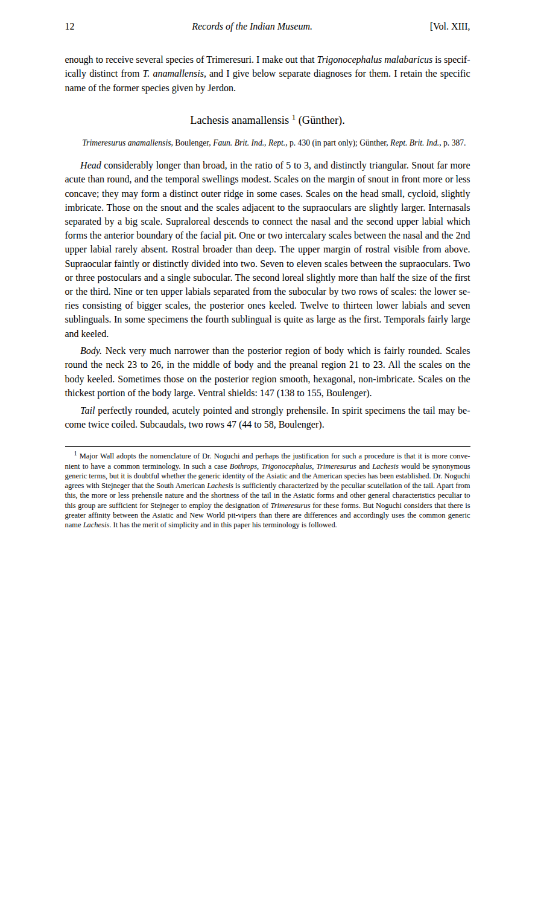12 Records of the Indian Museum. [Vol. XIII,
enough to receive several species of Trimeresuri. I make out that Trigonocephalus malabaricus is specifically distinct from T. anamallensis, and I give below separate diagnoses for them. I retain the specific name of the former species given by Jerdon.
Lachesis anamallensis 1 (Günther).
Trimeresurus anamallensis, Boulenger, Faun. Brit. Ind., Rept., p. 430 (in part only); Günther, Rept. Brit. Ind., p. 387.
Head considerably longer than broad, in the ratio of 5 to 3, and distinctly triangular. Snout far more acute than round, and the temporal swellings modest. Scales on the margin of snout in front more or less concave; they may form a distinct outer ridge in some cases. Scales on the head small, cycloid, slightly imbricate. Those on the snout and the scales adjacent to the supraoculars are slightly larger. Internasals separated by a big scale. Supraloreal descends to connect the nasal and the second upper labial which forms the anterior boundary of the facial pit. One or two intercalary scales between the nasal and the 2nd upper labial rarely absent. Rostral broader than deep. The upper margin of rostral visible from above. Supraocular faintly or distinctly divided into two. Seven to eleven scales between the supraoculars. Two or three postoculars and a single subocular. The second loreal slightly more than half the size of the first or the third. Nine or ten upper labials separated from the subocular by two rows of scales: the lower series consisting of bigger scales, the posterior ones keeled. Twelve to thirteen lower labials and seven sublinguals. In some specimens the fourth sublingual is quite as large as the first. Temporals fairly large and keeled.
Body. Neck very much narrower than the posterior region of body which is fairly rounded. Scales round the neck 23 to 26, in the middle of body and the preanal region 21 to 23. All the scales on the body keeled. Sometimes those on the posterior region smooth, hexagonal, non-imbricate. Scales on the thickest portion of the body large. Ventral shields: 147 (138 to 155, Boulenger).
Tail perfectly rounded, acutely pointed and strongly prehensile. In spirit specimens the tail may become twice coiled. Subcaudals, two rows 47 (44 to 58, Boulenger).
1 Major Wall adopts the nomenclature of Dr. Noguchi and perhaps the justification for such a procedure is that it is more convenient to have a common terminology. In such a case Bothrops, Trigonocephalus, Trimeresurus and Lachesis would be synonymous generic terms, but it is doubtful whether the generic identity of the Asiatic and the American species has been established. Dr. Noguchi agrees with Stejneger that the South American Lachesis is sufficiently characterized by the peculiar scutellation of the tail. Apart from this, the more or less prehensile nature and the shortness of the tail in the Asiatic forms and other general characteristics peculiar to this group are sufficient for Stejneger to employ the designation of Trimeresurus for these forms. But Noguchi considers that there is greater affinity between the Asiatic and New World pit-vipers than there are differences and accordingly uses the common generic name Lachesis. It has the merit of simplicity and in this paper his terminology is followed.